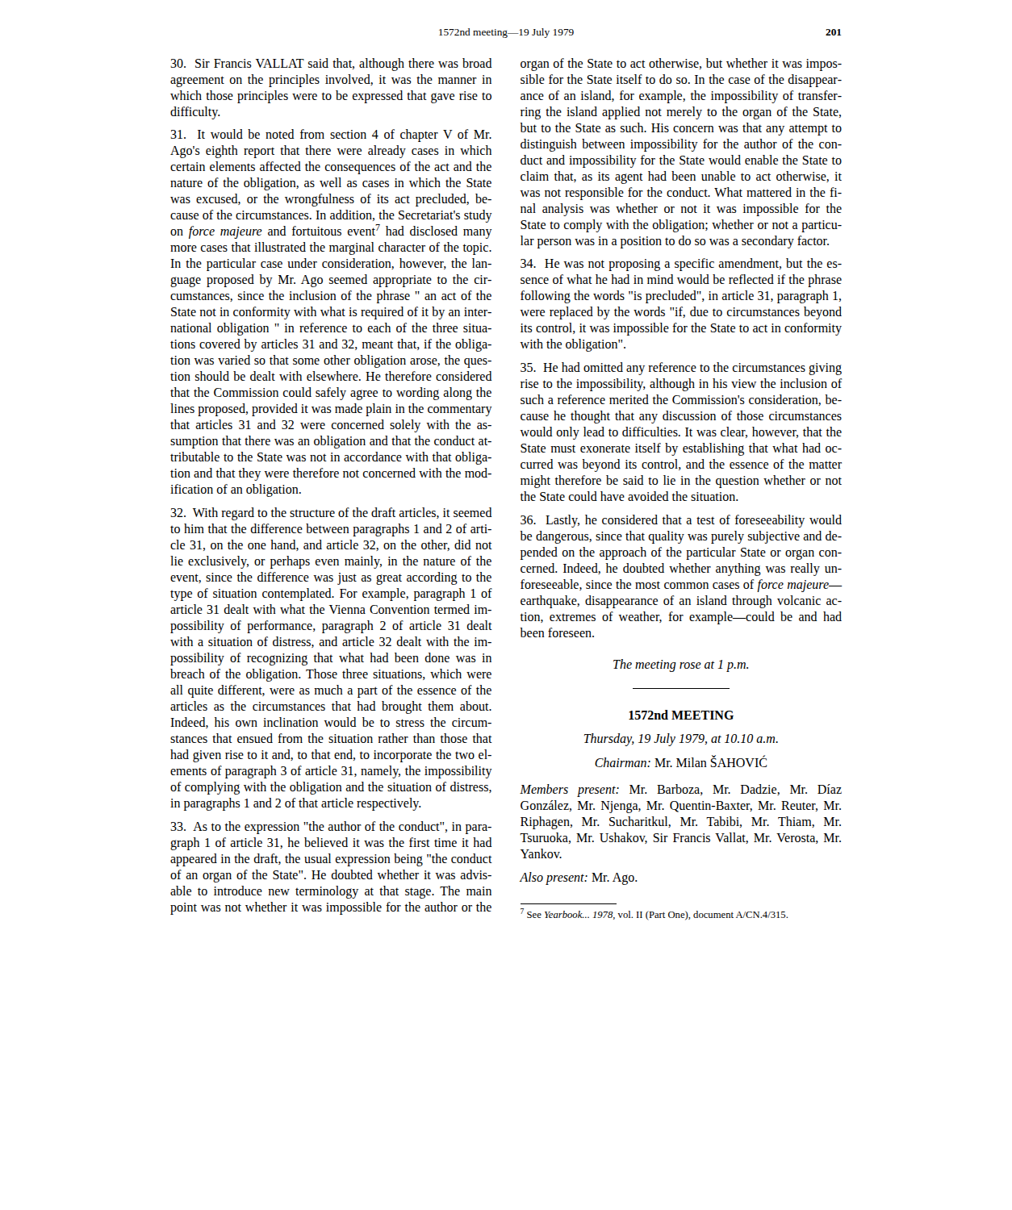1572nd meeting—19 July 1979 201
30. Sir Francis VALLAT said that, although there was broad agreement on the principles involved, it was the manner in which those principles were to be expressed that gave rise to difficulty.
31. It would be noted from section 4 of chapter V of Mr. Ago's eighth report that there were already cases in which certain elements affected the consequences of the act and the nature of the obligation, as well as cases in which the State was excused, or the wrongfulness of its act precluded, because of the circumstances. In addition, the Secretariat's study on force majeure and fortuitous event7 had disclosed many more cases that illustrated the marginal character of the topic. In the particular case under consideration, however, the language proposed by Mr. Ago seemed appropriate to the circumstances, since the inclusion of the phrase " an act of the State not in conformity with what is required of it by an international obligation " in reference to each of the three situations covered by articles 31 and 32, meant that, if the obligation was varied so that some other obligation arose, the question should be dealt with elsewhere. He therefore considered that the Commission could safely agree to wording along the lines proposed, provided it was made plain in the commentary that articles 31 and 32 were concerned solely with the assumption that there was an obligation and that the conduct attributable to the State was not in accordance with that obligation and that they were therefore not concerned with the modification of an obligation.
32. With regard to the structure of the draft articles, it seemed to him that the difference between paragraphs 1 and 2 of article 31, on the one hand, and article 32, on the other, did not lie exclusively, or perhaps even mainly, in the nature of the event, since the difference was just as great according to the type of situation contemplated. For example, paragraph 1 of article 31 dealt with what the Vienna Convention termed impossibility of performance, paragraph 2 of article 31 dealt with a situation of distress, and article 32 dealt with the impossibility of recognizing that what had been done was in breach of the obligation. Those three situations, which were all quite different, were as much a part of the essence of the articles as the circumstances that had brought them about. Indeed, his own inclination would be to stress the circumstances that ensued from the situation rather than those that had given rise to it and, to that end, to incorporate the two elements of paragraph 3 of article 31, namely, the impossibility of complying with the obligation and the situation of distress, in paragraphs 1 and 2 of that article respectively.
33. As to the expression "the author of the conduct", in paragraph 1 of article 31, he believed it was the first time it had appeared in the draft, the usual expression being "the conduct of an organ of the State". He doubted whether it was advisable to introduce new terminology at that stage. The main point was not whether it was impossible for the author or the organ of the State to act otherwise, but whether it was impossible for the State itself to do so. In the case of the disappearance of an island, for example, the impossibility of transferring the island applied not merely to the organ of the State, but to the State as such. His concern was that any attempt to distinguish between impossibility for the author of the conduct and impossibility for the State would enable the State to claim that, as its agent had been unable to act otherwise, it was not responsible for the conduct. What mattered in the final analysis was whether or not it was impossible for the State to comply with the obligation; whether or not a particular person was in a position to do so was a secondary factor.
34. He was not proposing a specific amendment, but the essence of what he had in mind would be reflected if the phrase following the words "is precluded", in article 31, paragraph 1, were replaced by the words "if, due to circumstances beyond its control, it was impossible for the State to act in conformity with the obligation".
35. He had omitted any reference to the circumstances giving rise to the impossibility, although in his view the inclusion of such a reference merited the Commission's consideration, because he thought that any discussion of those circumstances would only lead to difficulties. It was clear, however, that the State must exonerate itself by establishing that what had occurred was beyond its control, and the essence of the matter might therefore be said to lie in the question whether or not the State could have avoided the situation.
36. Lastly, he considered that a test of foreseeability would be dangerous, since that quality was purely subjective and depended on the approach of the particular State or organ concerned. Indeed, he doubted whether anything was really unforeseeable, since the most common cases of force majeure—earthquake, disappearance of an island through volcanic action, extremes of weather, for example—could be and had been foreseen.
The meeting rose at 1 p.m.
1572nd MEETING
Thursday, 19 July 1979, at 10.10 a.m.
Chairman: Mr. Milan ŠAHOVIĆ
Members present: Mr. Barboza, Mr. Dadzie, Mr. Díaz González, Mr. Njenga, Mr. Quentin-Baxter, Mr. Reuter, Mr. Riphagen, Mr. Sucharitkul, Mr. Tabibi, Mr. Thiam, Mr. Tsuruoka, Mr. Ushakov, Sir Francis Vallat, Mr. Verosta, Mr. Yankov.
Also present: Mr. Ago.
7 See Yearbook... 1978, vol. II (Part One), document A/CN.4/315.